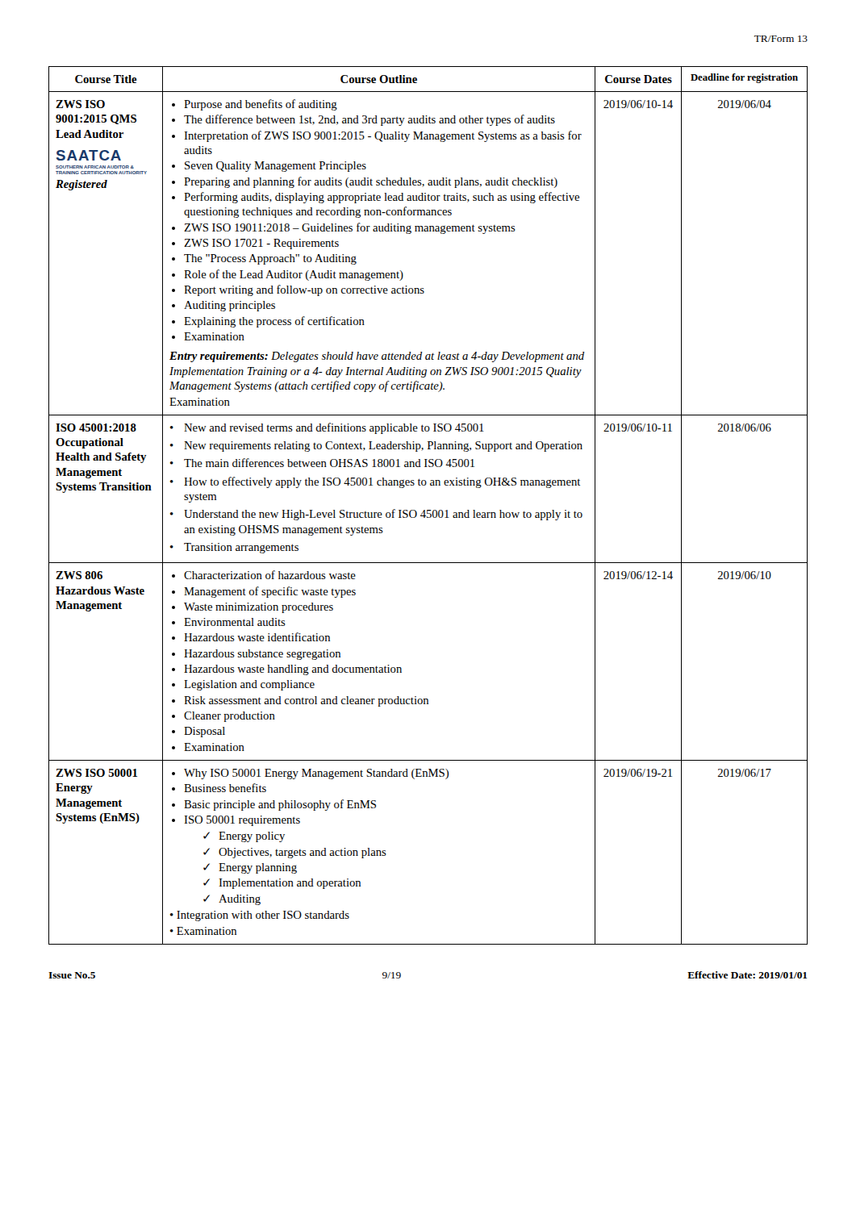TR/Form 13
| Course Title | Course Outline | Course Dates | Deadline for registration |
| --- | --- | --- | --- |
| ZWS ISO 9001:2015 QMS Lead Auditor SAATCA SOUTHERN AFRICAN AUDITOR & TRAINING CERTIFICATION AUTHORITY Registered | Purpose and benefits of auditing The difference between 1st, 2nd, and 3rd party audits and other types of audits Interpretation of ZWS ISO 9001:2015 - Quality Management Systems as a basis for audits Seven Quality Management Principles Preparing and planning for audits (audit schedules, audit plans, audit checklist) Performing audits, displaying appropriate lead auditor traits, such as using effective questioning techniques and recording non-conformances ZWS ISO 19011:2018 – Guidelines for auditing management systems ZWS ISO 17021 - Requirements The "Process Approach" to Auditing Role of the Lead Auditor (Audit management) Report writing and follow-up on corrective actions Auditing principles Explaining the process of certification Examination Entry requirements: Delegates should have attended at least a 4-day Development and Implementation Training or a 4- day Internal Auditing on ZWS ISO 9001:2015 Quality Management Systems (attach certified copy of certificate). Examination | 2019/06/10-14 | 2019/06/04 |
| ISO 45001:2018 Occupational Health and Safety Management Systems Transition | New and revised terms and definitions applicable to ISO 45001 New requirements relating to Context, Leadership, Planning, Support and Operation The main differences between OHSAS 18001 and ISO 45001 How to effectively apply the ISO 45001 changes to an existing OH&S management system Understand the new High-Level Structure of ISO 45001 and learn how to apply it to an existing OHSMS management systems Transition arrangements | 2019/06/10-11 | 2018/06/06 |
| ZWS 806 Hazardous Waste Management | Characterization of hazardous waste Management of specific waste types Waste minimization procedures Environmental audits Hazardous waste identification Hazardous substance segregation Hazardous waste handling and documentation Legislation and compliance Risk assessment and control and cleaner production Cleaner production Disposal Examination | 2019/06/12-14 | 2019/06/10 |
| ZWS ISO 50001 Energy Management Systems (EnMS) | Why ISO 50001 Energy Management Standard (EnMS) Business benefits Basic principle and philosophy of EnMS ISO 50001 requirements Energy policy Objectives, targets and action plans Energy planning Implementation and operation Auditing • Integration with other ISO standards • Examination | 2019/06/19-21 | 2019/06/17 |
Issue No.5
9/19
Effective Date: 2019/01/01